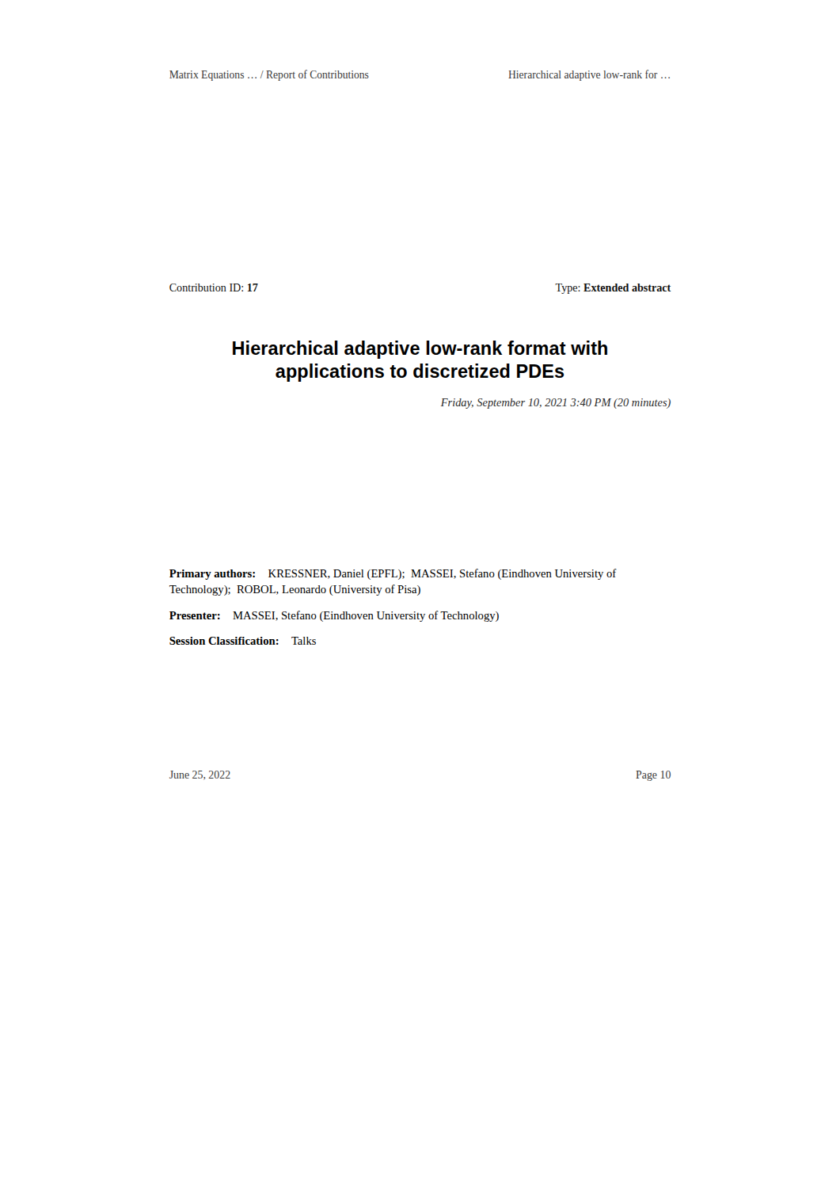Matrix Equations … / Report of Contributions
Hierarchical adaptive low-rank for …
Contribution ID: 17
Type: Extended abstract
Hierarchical adaptive low-rank format with
applications to discretized PDEs
Friday, September 10, 2021 3:40 PM (20 minutes)
Primary authors: KRESSNER, Daniel (EPFL); MASSEI, Stefano (Eindhoven University of Technology); ROBOL, Leonardo (University of Pisa)
Presenter: MASSEI, Stefano (Eindhoven University of Technology)
Session Classification: Talks
June 25, 2022
Page 10